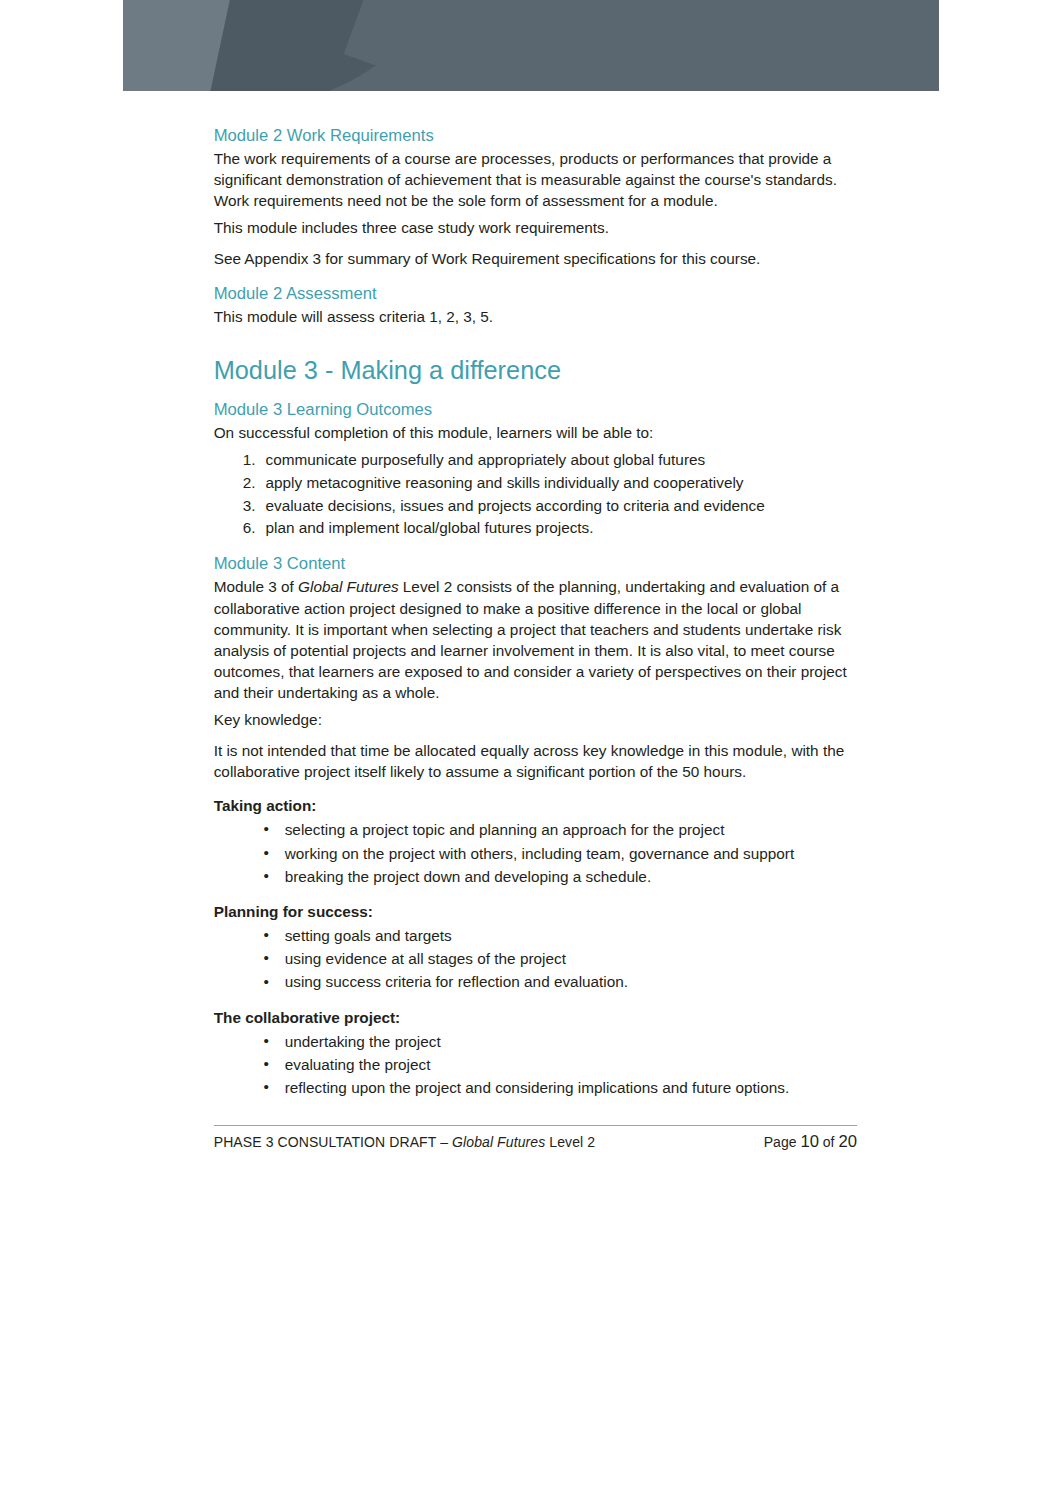Module 2 Work Requirements
The work requirements of a course are processes, products or performances that provide a significant demonstration of achievement that is measurable against the course's standards. Work requirements need not be the sole form of assessment for a module.
This module includes three case study work requirements.
See Appendix 3 for summary of Work Requirement specifications for this course.
Module 2 Assessment
This module will assess criteria 1, 2, 3, 5.
Module 3 - Making a difference
Module 3 Learning Outcomes
On successful completion of this module, learners will be able to:
communicate purposefully and appropriately about global futures
apply metacognitive reasoning and skills individually and cooperatively
evaluate decisions, issues and projects according to criteria and evidence
plan and implement local/global futures projects.
Module 3 Content
Module 3 of Global Futures Level 2 consists of the planning, undertaking and evaluation of a collaborative action project designed to make a positive difference in the local or global community. It is important when selecting a project that teachers and students undertake risk analysis of potential projects and learner involvement in them. It is also vital, to meet course outcomes, that learners are exposed to and consider a variety of perspectives on their project and their undertaking as a whole.
Key knowledge:
It is not intended that time be allocated equally across key knowledge in this module, with the collaborative project itself likely to assume a significant portion of the 50 hours.
Taking action:
selecting a project topic and planning an approach for the project
working on the project with others, including team, governance and support
breaking the project down and developing a schedule.
Planning for success:
setting goals and targets
using evidence at all stages of the project
using success criteria for reflection and evaluation.
The collaborative project:
undertaking the project
evaluating the project
reflecting upon the project and considering implications and future options.
PHASE 3 CONSULTATION DRAFT – Global Futures Level 2
Page 10 of 20